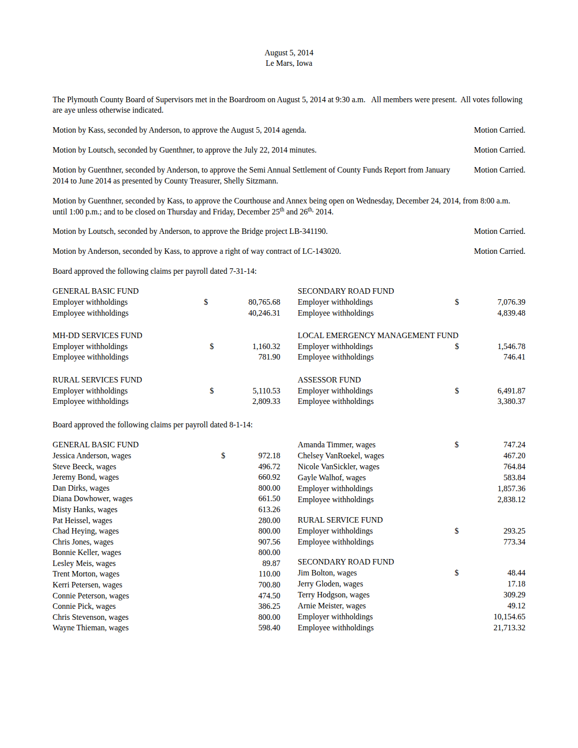August 5, 2014
Le Mars, Iowa
The Plymouth County Board of Supervisors met in the Boardroom on August 5, 2014 at 9:30 a.m. All members were present. All votes following are aye unless otherwise indicated.
Motion by Kass, seconded by Anderson, to approve the August 5, 2014 agenda.
Motion Carried.
Motion by Loutsch, seconded by Guenthner, to approve the July 22, 2014 minutes.
Motion Carried.
Motion by Guenthner, seconded by Anderson, to approve the Semi Annual Settlement of County Funds Report from January 2014 to June 2014 as presented by County Treasurer, Shelly Sitzmann.
Motion Carried.
Motion by Guenthner, seconded by Kass, to approve the Courthouse and Annex being open on Wednesday, December 24, 2014, from 8:00 a.m. until 1:00 p.m.; and to be closed on Thursday and Friday, December 25th and 26th, 2014.
Motion by Loutsch, seconded by Anderson, to approve the Bridge project LB-341190.
Motion Carried.
Motion by Anderson, seconded by Kass, to approve a right of way contract of LC-143020.
Motion Carried.
Board approved the following claims per payroll dated 7-31-14:
| GENERAL BASIC FUND |
| --- |
| Employer withholdings | $ | 80,765.68 |
| Employee withholdings | | 40,246.31 |
| SECONDARY ROAD FUND |
| --- |
| Employer withholdings | $ | 7,076.39 |
| Employee withholdings | | 4,839.48 |
| MH-DD SERVICES FUND |
| --- |
| Employer withholdings | $ | 1,160.32 |
| Employee withholdings | | 781.90 |
| LOCAL EMERGENCY MANAGEMENT FUND |
| --- |
| Employer withholdings | $ | 1,546.78 |
| Employee withholdings | | 746.41 |
| RURAL SERVICES FUND |
| --- |
| Employer withholdings | $ | 5,110.53 |
| Employee withholdings | | 2,809.33 |
| ASSESSOR FUND |
| --- |
| Employer withholdings | $ | 6,491.87 |
| Employee withholdings | | 3,380.37 |
Board approved the following claims per payroll dated 8-1-14:
| GENERAL BASIC FUND |
| Jessica Anderson, wages | $ | 972.18 |
| Steve Beeck, wages | | 496.72 |
| Jeremy Bond, wages | | 660.92 |
| Dan Dirks, wages | | 800.00 |
| Diana Dowhower, wages | | 661.50 |
| Misty Hanks, wages | | 613.26 |
| Pat Heissel, wages | | 280.00 |
| Chad Heying, wages | | 800.00 |
| Chris Jones, wages | | 907.56 |
| Bonnie Keller, wages | | 800.00 |
| Lesley Meis, wages | | 89.87 |
| Trent Morton, wages | | 110.00 |
| Kerri Petersen, wages | | 700.80 |
| Connie Peterson, wages | | 474.50 |
| Connie Pick, wages | | 386.25 |
| Chris Stevenson, wages | | 800.00 |
| Wayne Thieman, wages | | 598.40 |
| Amanda Timmer, wages | $ | 747.24 |
| Chelsey VanRoekel, wages | | 467.20 |
| Nicole VanSickler, wages | | 764.84 |
| Gayle Walhof, wages | | 583.84 |
| Employer withholdings | | 1,857.36 |
| Employee withholdings | | 2,838.12 |
| RURAL SERVICE FUND |
| Employer withholdings | $ | 293.25 |
| Employee withholdings | | 773.34 |
| SECONDARY ROAD FUND |
| Jim Bolton, wages | $ | 48.44 |
| Jerry Gloden, wages | | 17.18 |
| Terry Hodgson, wages | | 309.29 |
| Arnie Meister, wages | | 49.12 |
| Employer withholdings | | 10,154.65 |
| Employee withholdings | | 21,713.32 |